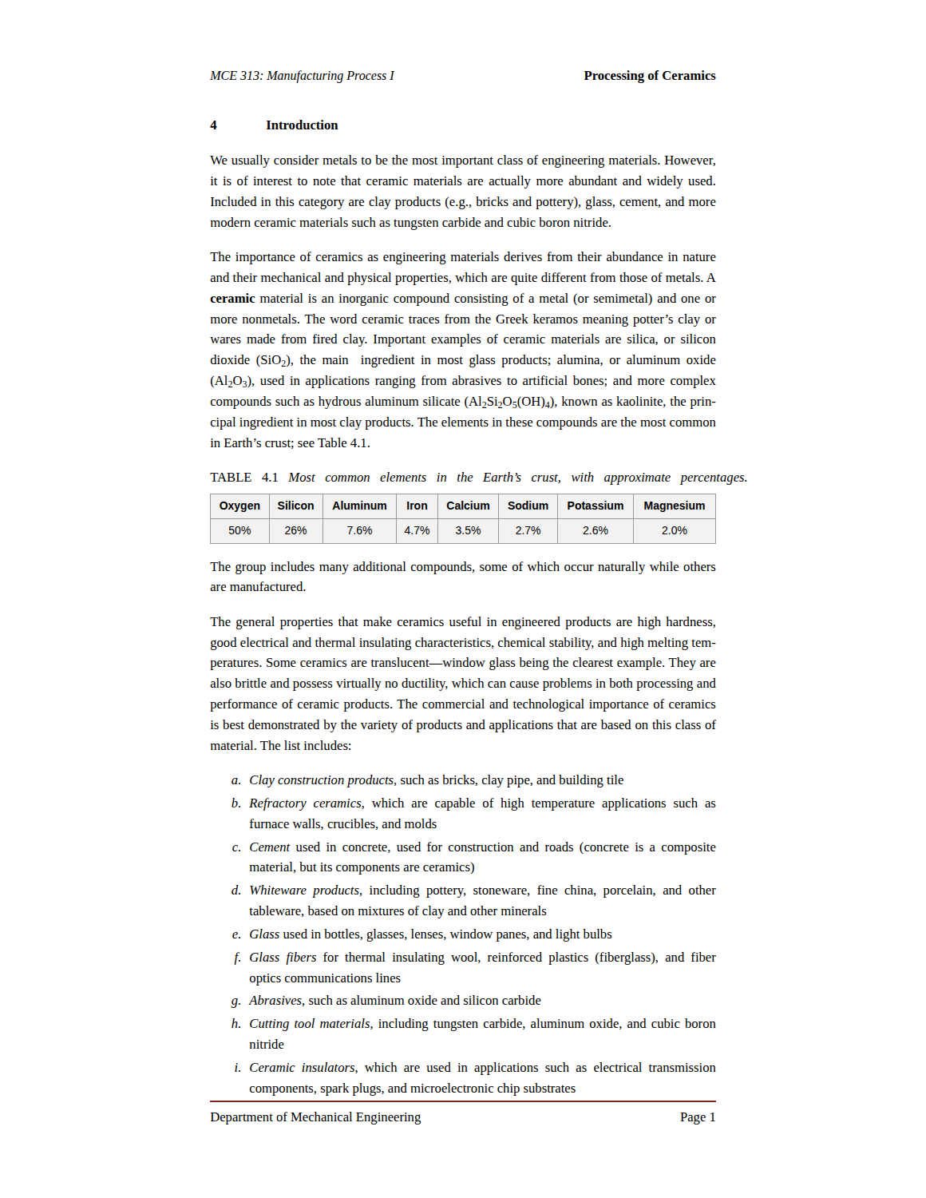MCE 313: Manufacturing Process I
Processing of Ceramics
4 Introduction
We usually consider metals to be the most important class of engineering materials. However, it is of interest to note that ceramic materials are actually more abundant and widely used. Included in this category are clay products (e.g., bricks and pottery), glass, cement, and more modern ceramic materials such as tungsten carbide and cubic boron nitride.
The importance of ceramics as engineering materials derives from their abundance in nature and their mechanical and physical properties, which are quite different from those of metals. A ceramic material is an inorganic compound consisting of a metal (or semimetal) and one or more nonmetals. The word ceramic traces from the Greek keramos meaning potter’s clay or wares made from fired clay. Important examples of ceramic materials are silica, or silicon dioxide (SiO2), the main ingredient in most glass products; alumina, or aluminum oxide (Al2O3), used in applications ranging from abrasives to artificial bones; and more complex compounds such as hydrous aluminum silicate (Al2Si2O5(OH)4), known as kaolinite, the principal ingredient in most clay products. The elements in these compounds are the most common in Earth’s crust; see Table 4.1.
TABLE 4.1 Most common elements in the Earth’s crust, with approximate percentages.
| Oxygen | Silicon | Aluminum | Iron | Calcium | Sodium | Potassium | Magnesium |
| --- | --- | --- | --- | --- | --- | --- | --- |
| 50% | 26% | 7.6% | 4.7% | 3.5% | 2.7% | 2.6% | 2.0% |
The group includes many additional compounds, some of which occur naturally while others are manufactured.
The general properties that make ceramics useful in engineered products are high hardness, good electrical and thermal insulating characteristics, chemical stability, and high melting temperatures. Some ceramics are translucent—window glass being the clearest example. They are also brittle and possess virtually no ductility, which can cause problems in both processing and performance of ceramic products. The commercial and technological importance of ceramics is best demonstrated by the variety of products and applications that are based on this class of material. The list includes:
Clay construction products, such as bricks, clay pipe, and building tile
Refractory ceramics, which are capable of high temperature applications such as furnace walls, crucibles, and molds
Cement used in concrete, used for construction and roads (concrete is a composite material, but its components are ceramics)
Whiteware products, including pottery, stoneware, fine china, porcelain, and other tableware, based on mixtures of clay and other minerals
Glass used in bottles, glasses, lenses, window panes, and light bulbs
Glass fibers for thermal insulating wool, reinforced plastics (fiberglass), and fiber optics communications lines
Abrasives, such as aluminum oxide and silicon carbide
Cutting tool materials, including tungsten carbide, aluminum oxide, and cubic boron nitride
Ceramic insulators, which are used in applications such as electrical transmission components, spark plugs, and microelectronic chip substrates
Department of Mechanical Engineering
Page 1